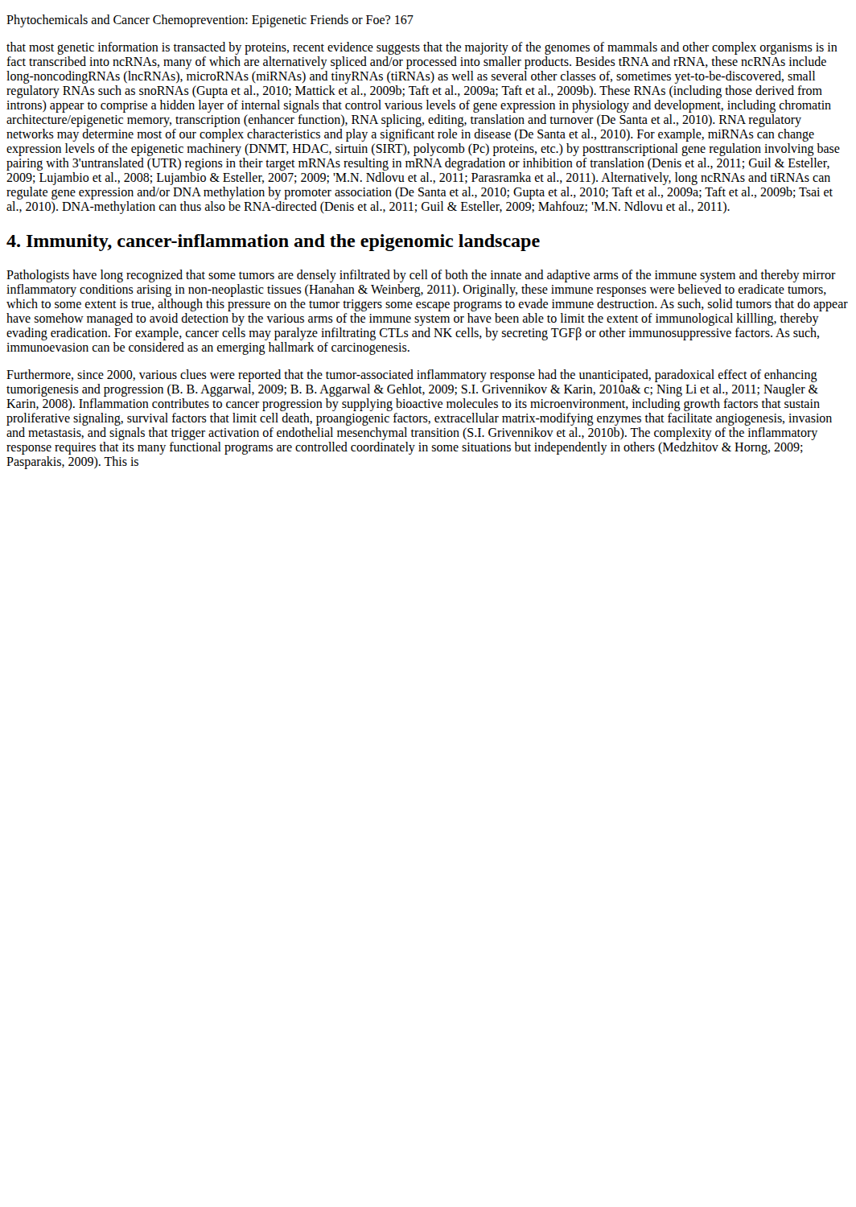Phytochemicals and Cancer Chemoprevention: Epigenetic Friends or Foe? 167
that most genetic information is transacted by proteins, recent evidence suggests that the majority of the genomes of mammals and other complex organisms is in fact transcribed into ncRNAs, many of which are alternatively spliced and/or processed into smaller products. Besides tRNA and rRNA, these ncRNAs include long-noncodingRNAs (lncRNAs), microRNAs (miRNAs) and tinyRNAs (tiRNAs) as well as several other classes of, sometimes yet-to-be-discovered, small regulatory RNAs such as snoRNAs (Gupta et al., 2010; Mattick et al., 2009b; Taft et al., 2009a; Taft et al., 2009b). These RNAs (including those derived from introns) appear to comprise a hidden layer of internal signals that control various levels of gene expression in physiology and development, including chromatin architecture/epigenetic memory, transcription (enhancer function), RNA splicing, editing, translation and turnover (De Santa et al., 2010). RNA regulatory networks may determine most of our complex characteristics and play a significant role in disease (De Santa et al., 2010). For example, miRNAs can change expression levels of the epigenetic machinery (DNMT, HDAC, sirtuin (SIRT), polycomb (Pc) proteins, etc.) by posttranscriptional gene regulation involving base pairing with 3'untranslated (UTR) regions in their target mRNAs resulting in mRNA degradation or inhibition of translation (Denis et al., 2011; Guil & Esteller, 2009; Lujambio et al., 2008; Lujambio & Esteller, 2007; 2009; 'M.N. Ndlovu et al., 2011; Parasramka et al., 2011). Alternatively, long ncRNAs and tiRNAs can regulate gene expression and/or DNA methylation by promoter association (De Santa et al., 2010; Gupta et al., 2010; Taft et al., 2009a; Taft et al., 2009b; Tsai et al., 2010). DNA-methylation can thus also be RNA-directed (Denis et al., 2011; Guil & Esteller, 2009; Mahfouz; 'M.N. Ndlovu et al., 2011).
4. Immunity, cancer-inflammation and the epigenomic landscape
Pathologists have long recognized that some tumors are densely infiltrated by cell of both the innate and adaptive arms of the immune system and thereby mirror inflammatory conditions arising in non-neoplastic tissues (Hanahan & Weinberg, 2011). Originally, these immune responses were believed to eradicate tumors, which to some extent is true, although this pressure on the tumor triggers some escape programs to evade immune destruction. As such, solid tumors that do appear have somehow managed to avoid detection by the various arms of the immune system or have been able to limit the extent of immunological killling, thereby evading eradication. For example, cancer cells may paralyze infiltrating CTLs and NK cells, by secreting TGFβ or other immunosuppressive factors. As such, immunoevasion can be considered as an emerging hallmark of carcinogenesis.
Furthermore, since 2000, various clues were reported that the tumor-associated inflammatory response had the unanticipated, paradoxical effect of enhancing tumorigenesis and progression (B. B. Aggarwal, 2009; B. B. Aggarwal & Gehlot, 2009; S.I. Grivennikov & Karin, 2010a& c; Ning Li et al., 2011; Naugler & Karin, 2008). Inflammation contributes to cancer progression by supplying bioactive molecules to its microenvironment, including growth factors that sustain proliferative signaling, survival factors that limit cell death, proangiogenic factors, extracellular matrix-modifying enzymes that facilitate angiogenesis, invasion and metastasis, and signals that trigger activation of endothelial mesenchymal transition (S.I. Grivennikov et al., 2010b). The complexity of the inflammatory response requires that its many functional programs are controlled coordinately in some situations but independently in others (Medzhitov & Horng, 2009; Pasparakis, 2009). This is